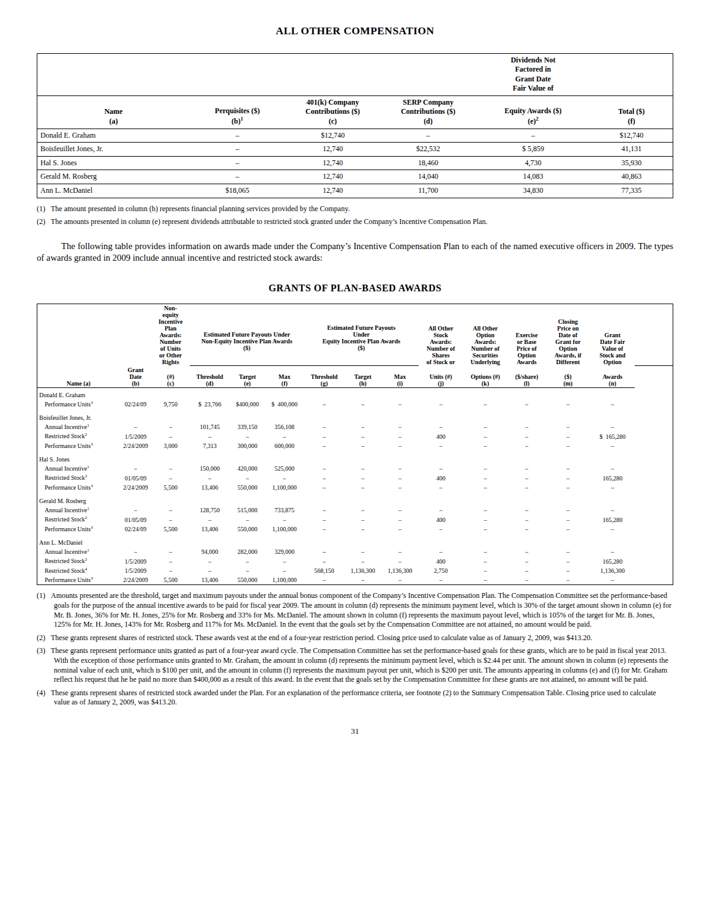ALL OTHER COMPENSATION
| | | | | Dividends Not Factored in Grant Date Fair Value of | |
| --- | --- | --- | --- | --- | --- |
| Name (a) | Perquisites ($) (b) 1 | 401(k) Company Contributions ($) (c) | SERP Company Contributions ($) (d) | Equity Awards ($) (e) 2 | Total ($) (f) |
| Donald E. Graham | – | $12,740 | – | – | $12,740 |
| Boisfeuillet Jones, Jr. | – | 12,740 | $22,532 | $ 5,859 | 41,131 |
| Hal S. Jones | – | 12,740 | 18,460 | 4,730 | 35,930 |
| Gerald M. Rosberg | – | 12,740 | 14,040 | 14,083 | 40,863 |
| Ann L. McDaniel | $18,065 | 12,740 | 11,700 | 34,830 | 77,335 |
(1) The amount presented in column (b) represents financial planning services provided by the Company.
(2) The amounts presented in column (e) represent dividends attributable to restricted stock granted under the Company’s Incentive Compensation Plan.
The following table provides information on awards made under the Company’s Incentive Compensation Plan to each of the named executive officers in 2009. The types of awards granted in 2009 include annual incentive and restricted stock awards:
GRANTS OF PLAN-BASED AWARDS
| | | Non- equity Incentive Plan Awards: Number of Units or Other Rights | Estimated Future Payouts Under Non-Equity Incentive Plan Awards ($) | Estimated Future Payouts Under Equity Incentive Plan Awards ($) | All Other Stock Awards: Number of Shares of Stock or | All Other Option Awards: Number of Securities Underlying | Exercise or Base Price of Option Awards | Closing Price on Date of Grant for Option Awards, if Different | Grant Date Fair Value of Stock and Option |
| --- | --- | --- | --- | --- | --- | --- | --- | --- | --- |
| Name (a) | Grant Date (b) | (#) (c) | Threshold (d) | Target (e) | Max (f) | Threshold (g) | Target (h) | Max (i) | Units (#) (j) | Options (#) (k) | ($/share) (l) | ($) (m) | Awards (n) |
| Donald E. Graham | | | | | | | | | | | | | |
| Performance Units 3 | 02/24/09 | 9,750 | $ 23,766 | $400,000 | $ 400,000 | – | – | – | – | – | – | – | – |
| Boisfeuillet Jones, Jr. | | | | | | | | | | | | | |
| Annual Incentive 1 | – | – | 101,745 | 339,150 | 356,108 | – | – | – | – | – | – | – | – |
| Restricted Stock 2 | 1/5/2009 | – | – | – | – | – | – | – | 400 | – | – | – | $ 165,280 |
| Performance Units 3 | 2/24/2009 | 3,000 | 7,313 | 300,000 | 600,000 | – | – | – | – | – | – | – | – |
| Hal S. Jones | | | | | | | | | | | | | |
| Annual Incentive 1 | – | – | 150,000 | 420,000 | 525,000 | – | – | – | – | – | – | – | – |
| Restricted Stock 2 | 01/05/09 | – | – | – | – | – | – | – | 400 | – | – | – | 165,280 |
| Performance Units 3 | 2/24/2009 | 5,500 | 13,406 | 550,000 | 1,100,000 | – | – | – | – | – | – | – | – |
| Gerald M. Rosberg | | | | | | | | | | | | | |
| Annual Incentive 1 | – | – | 128,750 | 515,000 | 733,875 | – | – | – | – | – | – | – | – |
| Restricted Stock 2 | 01/05/09 | – | – | – | – | – | – | – | 400 | – | – | – | 165,280 |
| Performance Units 3 | 02/24/09 | 5,500 | 13,406 | 550,000 | 1,100,000 | – | – | – | – | – | – | – | – |
| Ann L. McDaniel | | | | | | | | | | | | | |
| Annual Incentive 1 | – | – | 94,000 | 282,000 | 329,000 | – | – | – | – | – | – | – | – |
| Restricted Stock 2 | 1/5/2009 | – | – | – | – | – | – | – | 400 | – | – | – | 165,280 |
| Restricted Stock 4 | 1/5/2009 | – | – | – | – | 568,150 | 1,136,300 | 1,136,300 | 2,750 | – | – | – | 1,136,300 |
| Performance Units 3 | 2/24/2009 | 5,500 | 13,406 | 550,000 | 1,100,000 | – | – | – | – | – | – | – | – |
(1) Amounts presented are the threshold, target and maximum payouts under the annual bonus component of the Company’s Incentive Compensation Plan. The Compensation Committee set the performance-based goals for the purpose of the annual incentive awards to be paid for fiscal year 2009. The amount in column (d) represents the minimum payment level, which is 30% of the target amount shown in column (e) for Mr. B. Jones, 36% for Mr. H. Jones, 25% for Mr. Rosberg and 33% for Ms. McDaniel. The amount shown in column (f) represents the maximum payout level, which is 105% of the target for Mr. B. Jones, 125% for Mr. H. Jones, 143% for Mr. Rosberg and 117% for Ms. McDaniel. In the event that the goals set by the Compensation Committee are not attained, no amount would be paid.
(2) These grants represent shares of restricted stock. These awards vest at the end of a four-year restriction period. Closing price used to calculate value as of January 2, 2009, was $413.20.
(3) These grants represent performance units granted as part of a four-year award cycle. The Compensation Committee has set the performance-based goals for these grants, which are to be paid in fiscal year 2013. With the exception of those performance units granted to Mr. Graham, the amount in column (d) represents the minimum payment level, which is $2.44 per unit. The amount shown in column (e) represents the nominal value of each unit, which is $100 per unit, and the amount in column (f) represents the maximum payout per unit, which is $200 per unit. The amounts appearing in columns (e) and (f) for Mr. Graham reflect his request that he be paid no more than $400,000 as a result of this award. In the event that the goals set by the Compensation Committee for these grants are not attained, no amount will be paid.
(4) These grants represent shares of restricted stock awarded under the Plan. For an explanation of the performance criteria, see footnote (2) to the Summary Compensation Table. Closing price used to calculate value as of January 2, 2009, was $413.20.
31